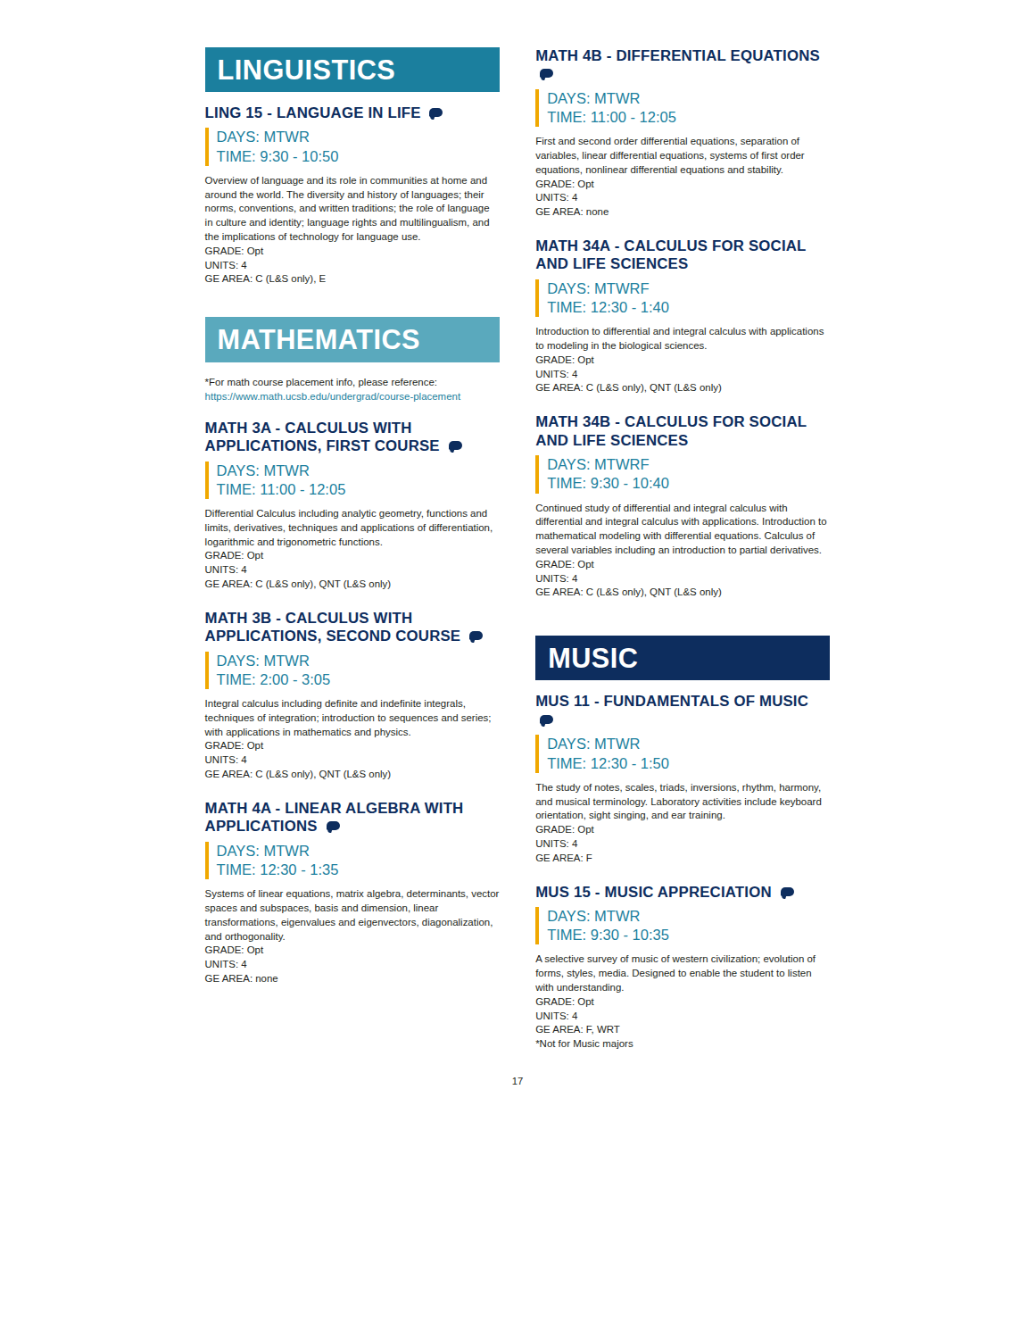Linguistics
LING 15 - Language in Life
DAYS: MTWR
TIME: 9:30 - 10:50
Overview of language and its role in communities at home and around the world. The diversity and history of languages; their norms, conventions, and written traditions; the role of language in culture and identity; language rights and multilingualism, and the implications of technology for language use.
GRADE: Opt
UNITS: 4
GE AREA: C (L&S only), E
Mathematics
*For math course placement info, please reference:
https://www.math.ucsb.edu/undergrad/course-placement
MATH 3A - Calculus with Applications, First Course
DAYS: MTWR
TIME: 11:00 - 12:05
Differential Calculus including analytic geometry, functions and limits, derivatives, techniques and applications of differentiation, logarithmic and trigonometric functions.
GRADE: Opt
UNITS: 4
GE AREA: C (L&S only), QNT (L&S only)
MATH 3B - Calculus with Applications, Second Course
DAYS: MTWR
TIME: 2:00 - 3:05
Integral calculus including definite and indefinite integrals, techniques of integration; introduction to sequences and series; with applications in mathematics and physics.
GRADE: Opt
UNITS: 4
GE AREA: C (L&S only), QNT (L&S only)
MATH 4A - Linear Algebra with Applications
DAYS: MTWR
TIME: 12:30 - 1:35
Systems of linear equations, matrix algebra, determinants, vector spaces and subspaces, basis and dimension, linear transformations, eigenvalues and eigenvectors, diagonalization, and orthogonality.
GRADE: Opt
UNITS: 4
GE AREA: none
MATH 4B - Differential Equations
DAYS: MTWR
TIME: 11:00 - 12:05
First and second order differential equations, separation of variables, linear differential equations, systems of first order equations, nonlinear differential equations and stability.
GRADE: Opt
UNITS: 4
GE AREA: none
MATH 34A - Calculus for Social and Life Sciences
DAYS: MTWRF
TIME: 12:30 - 1:40
Introduction to differential and integral calculus with applications to modeling in the biological sciences.
GRADE: Opt
UNITS: 4
GE AREA: C (L&S only), QNT (L&S only)
MATH 34B - Calculus for Social and Life Sciences
DAYS: MTWRF
TIME: 9:30 - 10:40
Continued study of differential and integral calculus with differential and integral calculus with applications. Introduction to mathematical modeling with differential equations. Calculus of several variables including an introduction to partial derivatives.
GRADE: Opt
UNITS: 4
GE AREA: C (L&S only), QNT (L&S only)
Music
MUS 11 - Fundamentals of Music
DAYS: MTWR
TIME: 12:30 - 1:50
The study of notes, scales, triads, inversions, rhythm, harmony, and musical terminology. Laboratory activities include keyboard orientation, sight singing, and ear training.
GRADE: Opt
UNITS: 4
GE AREA: F
MUS 15 - Music Appreciation
DAYS: MTWR
TIME: 9:30 - 10:35
A selective survey of music of western civilization; evolution of forms, styles, media. Designed to enable the student to listen with understanding.
GRADE: Opt
UNITS: 4
GE AREA: F, WRT
*Not for Music majors
17